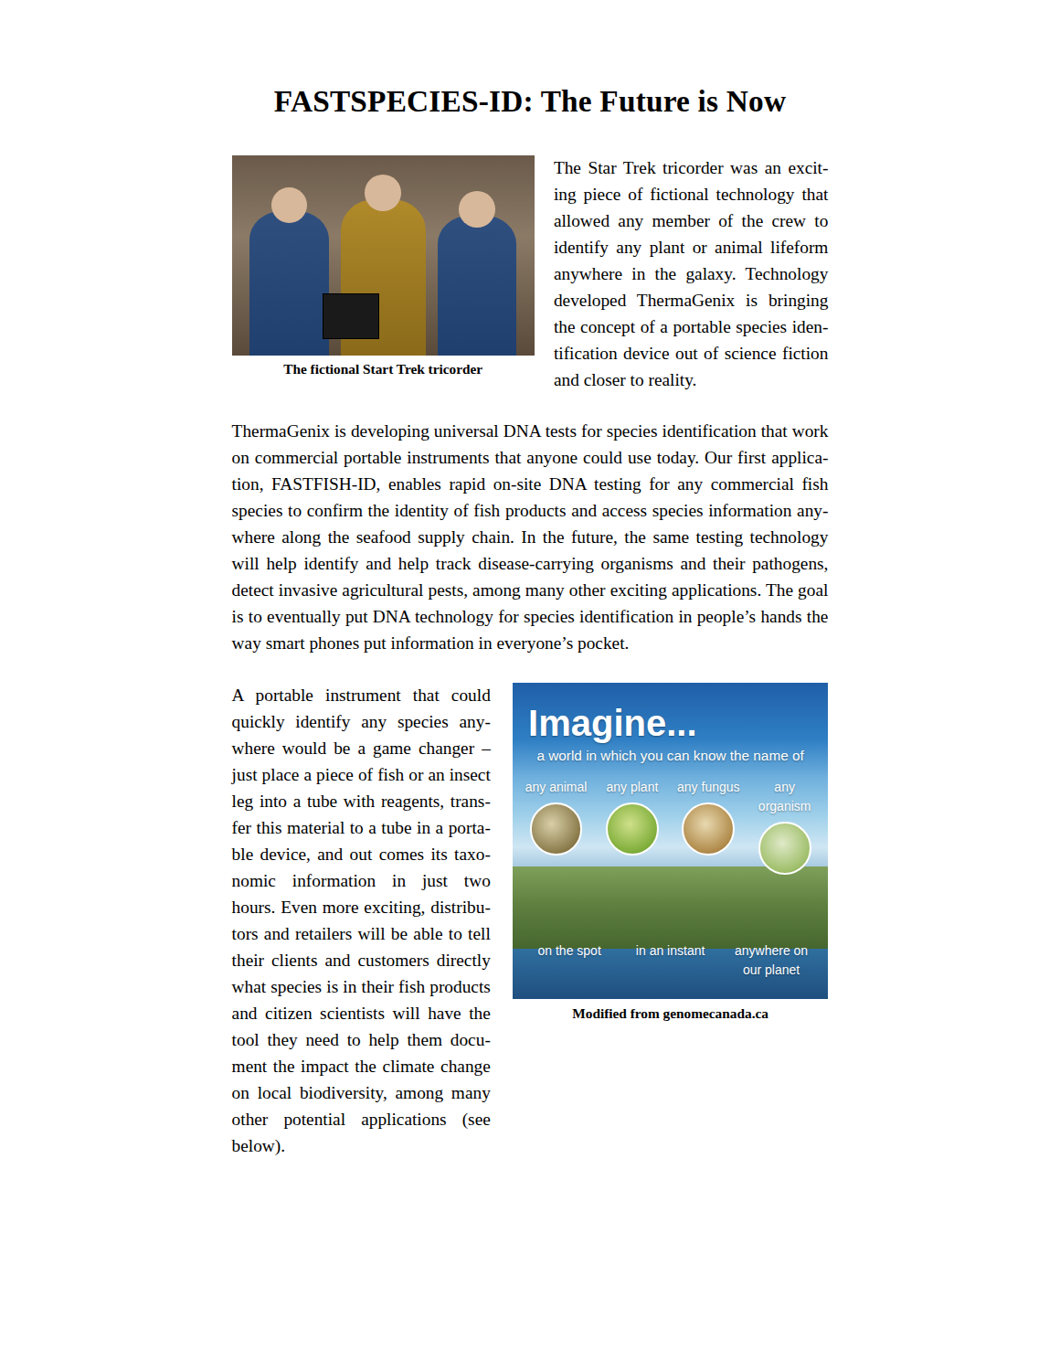FASTSPECIES-ID: The Future is Now
The fictional Start Trek tricorder
The Star Trek tricorder was an exciting piece of fictional technology that allowed any member of the crew to identify any plant or animal lifeform anywhere in the galaxy. Technology developed ThermaGenix is bringing the concept of a portable species identification device out of science fiction and closer to reality.
ThermaGenix is developing universal DNA tests for species identification that work on commercial portable instruments that anyone could use today. Our first application, FASTFISH-ID, enables rapid on-site DNA testing for any commercial fish species to confirm the identity of fish products and access species information anywhere along the seafood supply chain. In the future, the same testing technology will help identify and help track disease-carrying organisms and their pathogens, detect invasive agricultural pests, among many other exciting applications. The goal is to eventually put DNA technology for species identification in people’s hands the way smart phones put information in everyone’s pocket.
A portable instrument that could quickly identify any species anywhere would be a game changer – just place a piece of fish or an insect leg into a tube with reagents, transfer this material to a tube in a portable device, and out comes its taxonomic information in just two hours. Even more exciting, distributors and retailers will be able to tell their clients and customers directly what species is in their fish products and citizen scientists will have the tool they need to help them document the impact the climate change on local biodiversity, among many other potential applications (see below).
Imagine...
a world in which you can know the name of
any animal
any plant
any fungus
any organism
on the spot in an instant anywhere on our planet
Modified from genomecanada.ca